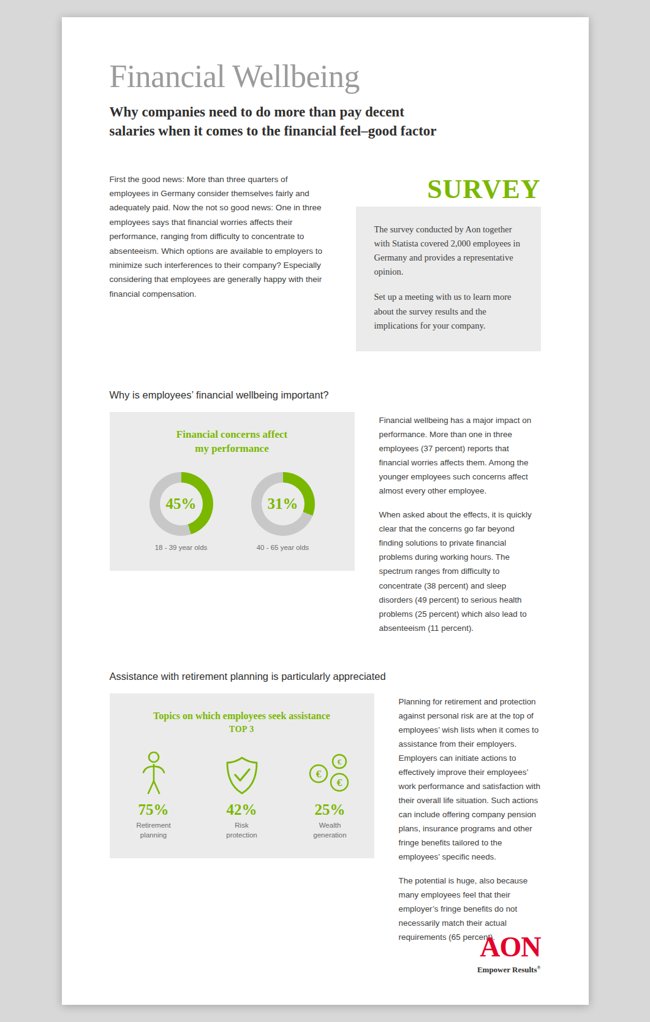Financial Wellbeing
Why companies need to do more than pay decent
salaries when it comes to the financial feel–good factor
First the good news: More than three quarters of employees in Germany consider themselves fairly and adequately paid. Now the not so good news: One in three employees says that financial worries affects their performance, ranging from difficulty to concentrate to absenteeism. Which options are available to employers to minimize such interferences to their company? Especially considering that employees are generally happy with their financial compensation.
SURVEY
The survey conducted by Aon together with Statista covered 2,000 employees in Germany and provides a representative opinion.
Set up a meeting with us to learn more about the survey results and the implications for your company.
Why is employees’ financial wellbeing important?
Financial concerns affect
my performance
45%
18 - 39 year olds
31%
40 - 65 year olds
Financial wellbeing has a major impact on performance. More than one in three employees (37 percent) reports that financial worries affects them. Among the younger employees such concerns affect almost every other employee.
When asked about the effects, it is quickly clear that the concerns go far beyond finding solutions to private financial problems during working hours. The spectrum ranges from difficulty to concentrate (38 percent) and sleep disorders (49 percent) to serious health problems (25 percent) which also lead to absenteeism (11 percent).
Assistance with retirement planning is particularly appreciated
Topics on which employees seek assistance
TOP 3
75%
Retirement
planning
42%
Risk
protection
€ € €
25%
Wealth
generation
Planning for retirement and protection against personal risk are at the top of employees’ wish lists when it comes to assistance from their employers. Employers can initiate actions to effectively improve their employees’ work performance and satisfaction with their overall life situation. Such actions can include offering company pension plans, insurance programs and other fringe benefits tailored to the employees’ specific needs.
The potential is huge, also because many employees feel that their employer’s fringe benefits do not necessarily match their actual requirements (65 percent).
AON
Empower Results®